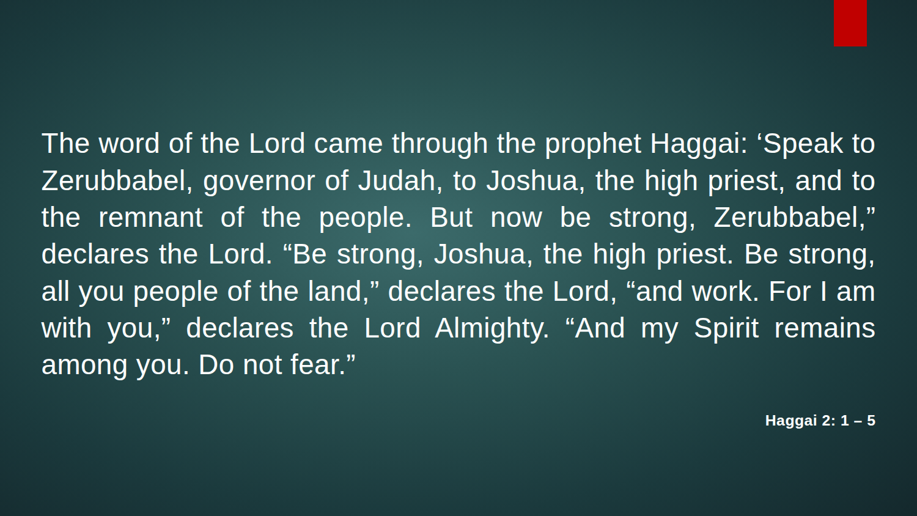The word of the Lord came through the prophet Haggai: ‘Speak to Zerubbabel, governor of Judah, to Joshua, the high priest, and to the remnant of the people. But now be strong, Zerubbabel,” declares the Lord. “Be strong, Joshua, the high priest. Be strong, all you people of the land,” declares the Lord, “and work. For I am with you,” declares the Lord Almighty. “And my Spirit remains among you. Do not fear.”
Haggai 2: 1 – 5